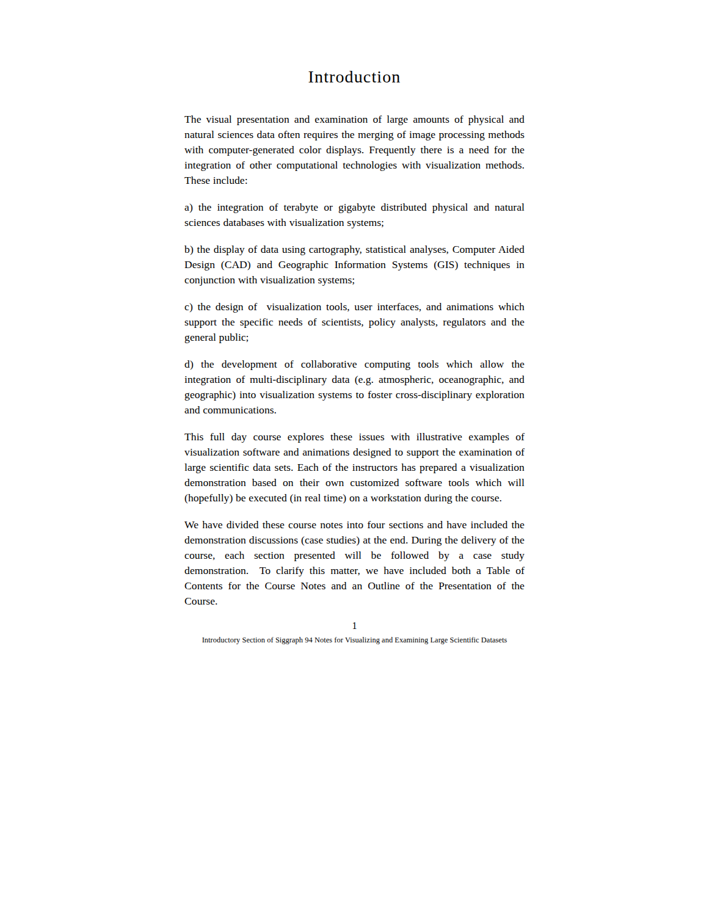Introduction
The visual presentation and examination of large amounts of physical and natural sciences data often requires the merging of image processing methods with computer-generated color displays. Frequently there is a need for the integration of other computational technologies with visualization methods. These include:
a) the integration of terabyte or gigabyte distributed physical and natural sciences databases with visualization systems;
b) the display of data using cartography, statistical analyses, Computer Aided Design (CAD) and Geographic Information Systems (GIS) techniques in conjunction with visualization systems;
c) the design of visualization tools, user interfaces, and animations which support the specific needs of scientists, policy analysts, regulators and the general public;
d) the development of collaborative computing tools which allow the integration of multi-disciplinary data (e.g. atmospheric, oceanographic, and geographic) into visualization systems to foster cross-disciplinary exploration and communications.
This full day course explores these issues with illustrative examples of visualization software and animations designed to support the examination of large scientific data sets. Each of the instructors has prepared a visualization demonstration based on their own customized software tools which will (hopefully) be executed (in real time) on a workstation during the course.
We have divided these course notes into four sections and have included the demonstration discussions (case studies) at the end. During the delivery of the course, each section presented will be followed by a case study demonstration. To clarify this matter, we have included both a Table of Contents for the Course Notes and an Outline of the Presentation of the Course.
1
Introductory Section of Siggraph 94 Notes for Visualizing and Examining Large Scientific Datasets